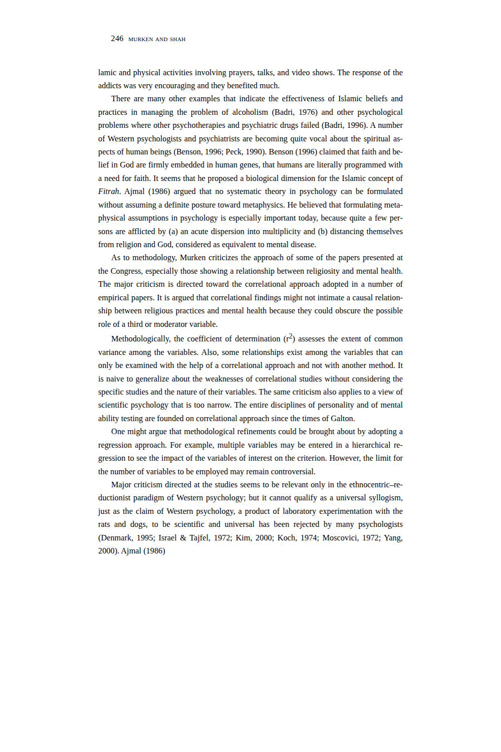246 Murken and Shah
lamic and physical activities involving prayers, talks, and video shows. The response of the addicts was very encouraging and they benefited much.
There are many other examples that indicate the effectiveness of Islamic beliefs and practices in managing the problem of alcoholism (Badri, 1976) and other psychological problems where other psychotherapies and psychiatric drugs failed (Badri, 1996). A number of Western psychologists and psychiatrists are becoming quite vocal about the spiritual aspects of human beings (Benson, 1996; Peck, 1990). Benson (1996) claimed that faith and belief in God are firmly embedded in human genes, that humans are literally programmed with a need for faith. It seems that he proposed a biological dimension for the Islamic concept of Fitrah. Ajmal (1986) argued that no systematic theory in psychology can be formulated without assuming a definite posture toward metaphysics. He believed that formulating metaphysical assumptions in psychology is especially important today, because quite a few persons are afflicted by (a) an acute dispersion into multiplicity and (b) distancing themselves from religion and God, considered as equivalent to mental disease.
As to methodology, Murken criticizes the approach of some of the papers presented at the Congress, especially those showing a relationship between religiosity and mental health. The major criticism is directed toward the correlational approach adopted in a number of empirical papers. It is argued that correlational findings might not intimate a causal relationship between religious practices and mental health because they could obscure the possible role of a third or moderator variable.
Methodologically, the coefficient of determination (r2) assesses the extent of common variance among the variables. Also, some relationships exist among the variables that can only be examined with the help of a correlational approach and not with another method. It is naive to generalize about the weaknesses of correlational studies without considering the specific studies and the nature of their variables. The same criticism also applies to a view of scientific psychology that is too narrow. The entire disciplines of personality and of mental ability testing are founded on correlational approach since the times of Galton.
One might argue that methodological refinements could be brought about by adopting a regression approach. For example, multiple variables may be entered in a hierarchical regression to see the impact of the variables of interest on the criterion. However, the limit for the number of variables to be employed may remain controversial.
Major criticism directed at the studies seems to be relevant only in the ethnocentric–reductionist paradigm of Western psychology; but it cannot qualify as a universal syllogism, just as the claim of Western psychology, a product of laboratory experimentation with the rats and dogs, to be scientific and universal has been rejected by many psychologists (Denmark, 1995; Israel & Tajfel, 1972; Kim, 2000; Koch, 1974; Moscovici, 1972; Yang, 2000). Ajmal (1986)